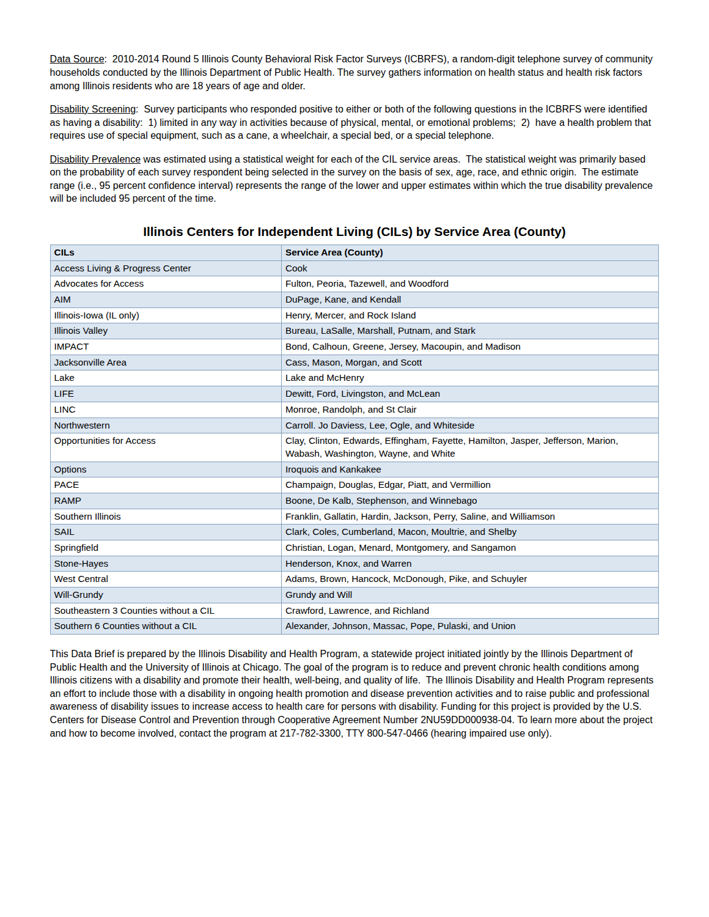Data Source: 2010-2014 Round 5 Illinois County Behavioral Risk Factor Surveys (ICBRFS), a random-digit telephone survey of community households conducted by the Illinois Department of Public Health. The survey gathers information on health status and health risk factors among Illinois residents who are 18 years of age and older.
Disability Screening: Survey participants who responded positive to either or both of the following questions in the ICBRFS were identified as having a disability: 1) limited in any way in activities because of physical, mental, or emotional problems; 2) have a health problem that requires use of special equipment, such as a cane, a wheelchair, a special bed, or a special telephone.
Disability Prevalence was estimated using a statistical weight for each of the CIL service areas. The statistical weight was primarily based on the probability of each survey respondent being selected in the survey on the basis of sex, age, race, and ethnic origin. The estimate range (i.e., 95 percent confidence interval) represents the range of the lower and upper estimates within which the true disability prevalence will be included 95 percent of the time.
Illinois Centers for Independent Living (CILs) by Service Area (County)
| CILs | Service Area (County) |
| --- | --- |
| Access Living & Progress Center | Cook |
| Advocates for Access | Fulton, Peoria, Tazewell, and Woodford |
| AIM | DuPage, Kane, and Kendall |
| Illinois-Iowa (IL only) | Henry, Mercer, and Rock Island |
| Illinois Valley | Bureau, LaSalle, Marshall, Putnam, and Stark |
| IMPACT | Bond, Calhoun, Greene, Jersey, Macoupin, and Madison |
| Jacksonville Area | Cass, Mason, Morgan, and Scott |
| Lake | Lake and McHenry |
| LIFE | Dewitt, Ford, Livingston, and McLean |
| LINC | Monroe, Randolph, and St Clair |
| Northwestern | Carroll. Jo Daviess, Lee, Ogle, and Whiteside |
| Opportunities for Access | Clay, Clinton, Edwards, Effingham, Fayette, Hamilton, Jasper, Jefferson, Marion, Wabash, Washington, Wayne, and White |
| Options | Iroquois and Kankakee |
| PACE | Champaign, Douglas, Edgar, Piatt, and Vermillion |
| RAMP | Boone, De Kalb, Stephenson, and Winnebago |
| Southern Illinois | Franklin, Gallatin, Hardin, Jackson, Perry, Saline, and Williamson |
| SAIL | Clark, Coles, Cumberland, Macon, Moultrie, and Shelby |
| Springfield | Christian, Logan, Menard, Montgomery, and Sangamon |
| Stone-Hayes | Henderson, Knox, and Warren |
| West Central | Adams, Brown, Hancock, McDonough, Pike, and Schuyler |
| Will-Grundy | Grundy and Will |
| Southeastern 3 Counties without a CIL | Crawford, Lawrence, and Richland |
| Southern 6 Counties without a CIL | Alexander, Johnson, Massac, Pope, Pulaski, and Union |
This Data Brief is prepared by the Illinois Disability and Health Program, a statewide project initiated jointly by the Illinois Department of Public Health and the University of Illinois at Chicago. The goal of the program is to reduce and prevent chronic health conditions among Illinois citizens with a disability and promote their health, well-being, and quality of life. The Illinois Disability and Health Program represents an effort to include those with a disability in ongoing health promotion and disease prevention activities and to raise public and professional awareness of disability issues to increase access to health care for persons with disability. Funding for this project is provided by the U.S. Centers for Disease Control and Prevention through Cooperative Agreement Number 2NU59DD000938-04. To learn more about the project and how to become involved, contact the program at 217-782-3300, TTY 800-547-0466 (hearing impaired use only).